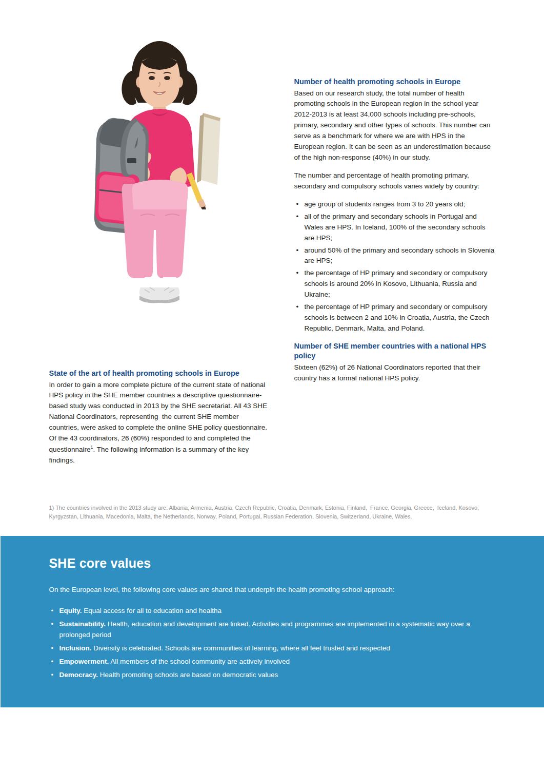State of the art of health promoting schools in Europe
In order to gain a more complete picture of the current state of national HPS policy in the SHE member countries a descriptive questionnaire-based study was conducted in 2013 by the SHE secretariat. All 43 SHE National Coordinators, representing the current SHE member countries, were asked to complete the online SHE policy questionnaire. Of the 43 coordinators, 26 (60%) responded to and completed the questionnaire1. The following information is a summary of the key findings.
Number of health promoting schools in Europe
Based on our research study, the total number of health promoting schools in the European region in the school year 2012-2013 is at least 34,000 schools including pre-schools, primary, secondary and other types of schools. This number can serve as a benchmark for where we are with HPS in the European region. It can be seen as an underestimation because of the high non-response (40%) in our study.
The number and percentage of health promoting primary, secondary and compulsory schools varies widely by country:
age group of students ranges from 3 to 20 years old;
all of the primary and secondary schools in Portugal and Wales are HPS. In Iceland, 100% of the secondary schools are HPS;
around 50% of the primary and secondary schools in Slovenia are HPS;
the percentage of HP primary and secondary or compulsory schools is around 20% in Kosovo, Lithuania, Russia and Ukraine;
the percentage of HP primary and secondary or compulsory schools is between 2 and 10% in Croatia, Austria, the Czech Republic, Denmark, Malta, and Poland.
Number of SHE member countries with a national HPS policy
Sixteen (62%) of 26 National Coordinators reported that their country has a formal national HPS policy.
1) The countries involved in the 2013 study are: Albania, Armenia, Austria, Czech Republic, Croatia, Denmark, Estonia, Finland, France, Georgia, Greece, Iceland, Kosovo, Kyrgyzstan, Lithuania, Macedonia, Malta, the Netherlands, Norway, Poland, Portugal, Russian Federation, Slovenia, Switzerland, Ukraine, Wales.
SHE core values
On the European level, the following core values are shared that underpin the health promoting school approach:
Equity. Equal access for all to education and healtha
Sustainability. Health, education and development are linked. Activities and programmes are implemented in a systematic way over a prolonged period
Inclusion. Diversity is celebrated. Schools are communities of learning, where all feel trusted and respected
Empowerment. All members of the school community are actively involved
Democracy. Health promoting schools are based on democratic values